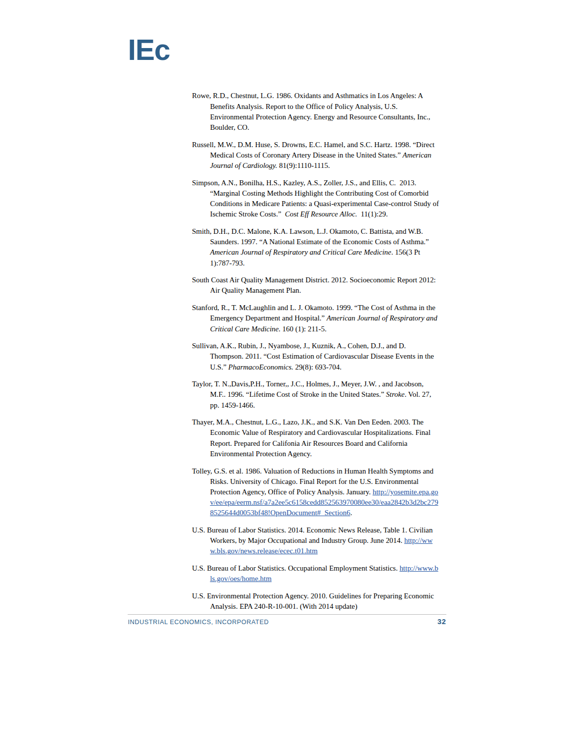IEc
Rowe, R.D., Chestnut, L.G. 1986. Oxidants and Asthmatics in Los Angeles: A Benefits Analysis. Report to the Office of Policy Analysis, U.S. Environmental Protection Agency. Energy and Resource Consultants, Inc., Boulder, CO.
Russell, M.W., D.M. Huse, S. Drowns, E.C. Hamel, and S.C. Hartz. 1998. “Direct Medical Costs of Coronary Artery Disease in the United States.” American Journal of Cardiology. 81(9):1110-1115.
Simpson, A.N., Bonilha, H.S., Kazley, A.S., Zoller, J.S., and Ellis, C. 2013. “Marginal Costing Methods Highlight the Contributing Cost of Comorbid Conditions in Medicare Patients: a Quasi-experimental Case-control Study of Ischemic Stroke Costs.” Cost Eff Resource Alloc. 11(1):29.
Smith, D.H., D.C. Malone, K.A. Lawson, L.J. Okamoto, C. Battista, and W.B. Saunders. 1997. “A National Estimate of the Economic Costs of Asthma.” American Journal of Respiratory and Critical Care Medicine. 156(3 Pt 1):787-793.
South Coast Air Quality Management District. 2012. Socioeconomic Report 2012: Air Quality Management Plan.
Stanford, R., T. McLaughlin and L. J. Okamoto. 1999. “The Cost of Asthma in the Emergency Department and Hospital.” American Journal of Respiratory and Critical Care Medicine. 160 (1): 211-5.
Sullivan, A.K., Rubin, J., Nyambose, J., Kuznik, A., Cohen, D.J., and D. Thompson. 2011. “Cost Estimation of Cardiovascular Disease Events in the U.S.” PharmacoEconomics. 29(8): 693-704.
Taylor, T. N.,Davis,P.H., Torner,, J.C., Holmes, J., Meyer, J.W. , and Jacobson, M.F.. 1996. “Lifetime Cost of Stroke in the United States.” Stroke. Vol. 27, pp. 1459-1466.
Thayer, M.A., Chestnut, L.G., Lazo, J.K., and S.K. Van Den Eeden. 2003. The Economic Value of Respiratory and Cardiovascular Hospitalizations. Final Report. Prepared for Califonia Air Resources Board and California Environmental Protection Agency.
Tolley, G.S. et al. 1986. Valuation of Reductions in Human Health Symptoms and Risks. University of Chicago. Final Report for the U.S. Environmental Protection Agency, Office of Policy Analysis. January. http://yosemite.epa.gov/ee/epa/eerm.nsf/a7a2ee5c6158cedd852563970080ee30/eaa2842b3d2bc2798525644d0053bf48!OpenDocument#_Section6.
U.S. Bureau of Labor Statistics. 2014. Economic News Release, Table 1. Civilian Workers, by Major Occupational and Industry Group. June 2014. http://www.bls.gov/news.release/ecec.t01.htm
U.S. Bureau of Labor Statistics. Occupational Employment Statistics. http://www.bls.gov/oes/home.htm
U.S. Environmental Protection Agency. 2010. Guidelines for Preparing Economic Analysis. EPA 240-R-10-001. (With 2014 update)
INDUSTRIAL ECONOMICS, INCORPORATED 32